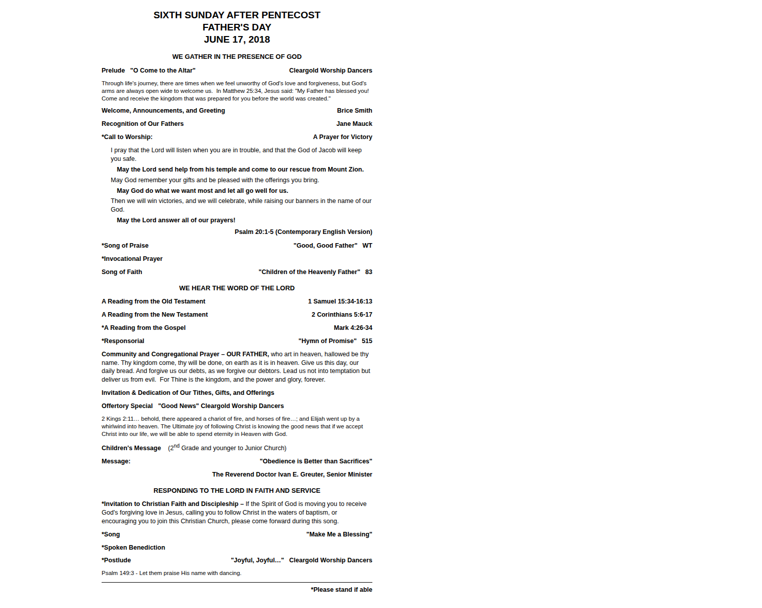SIXTH SUNDAY AFTER PENTECOST
FATHER'S DAY
JUNE 17, 2018
WE GATHER IN THE PRESENCE OF GOD
Prelude "O Come to the Altar" Cleargold Worship Dancers
Through life's journey, there are times when we feel unworthy of God's love and forgiveness, but God's arms are always open wide to welcome us. In Matthew 25:34, Jesus said: "My Father has blessed you! Come and receive the kingdom that was prepared for you before the world was created."
Welcome, Announcements, and Greeting Brice Smith
Recognition of Our Fathers Jane Mauck
*Call to Worship: A Prayer for Victory
I pray that the Lord will listen when you are in trouble, and that the God of Jacob will keep you safe.
May the Lord send help from his temple and come to our rescue from Mount Zion.
May God remember your gifts and be pleased with the offerings you bring.
May God do what we want most and let all go well for us.
Then we will win victories, and we will celebrate, while raising our banners in the name of our God.
May the Lord answer all of our prayers!
Psalm 20:1-5 (Contemporary English Version)
*Song of Praise "Good, Good Father" WT
*Invocational Prayer
Song of Faith "Children of the Heavenly Father" 83
WE HEAR THE WORD OF THE LORD
A Reading from the Old Testament 1 Samuel 15:34-16:13
A Reading from the New Testament 2 Corinthians 5:6-17
*A Reading from the Gospel Mark 4:26-34
*Responsorial "Hymn of Promise" 515
Community and Congregational Prayer – OUR FATHER, who art in heaven, hallowed be thy name. Thy kingdom come, thy will be done, on earth as it is in heaven. Give us this day, our daily bread. And forgive us our debts, as we forgive our debtors. Lead us not into temptation but deliver us from evil. For Thine is the kingdom, and the power and glory, forever.
Invitation & Dedication of Our Tithes, Gifts, and Offerings
Offertory Special "Good News" Cleargold Worship Dancers
2 Kings 2:11… behold, there appeared a chariot of fire, and horses of fire…; and Elijah went up by a whirlwind into heaven. The Ultimate joy of following Christ is knowing the good news that if we accept Christ into our life, we will be able to spend eternity in Heaven with God.
Children's Message (2nd Grade and younger to Junior Church)
Message: "Obedience is Better than Sacrifices"
The Reverend Doctor Ivan E. Greuter, Senior Minister
RESPONDING TO THE LORD IN FAITH AND SERVICE
*Invitation to Christian Faith and Discipleship – If the Spirit of God is moving you to receive God's forgiving love in Jesus, calling you to follow Christ in the waters of baptism, or encouraging you to join this Christian Church, please come forward during this song.
*Song "Make Me a Blessing"
*Spoken Benediction
*Postlude "Joyful, Joyful…" Cleargold Worship Dancers
Psalm 149:3 - Let them praise His name with dancing.
*Please stand if able